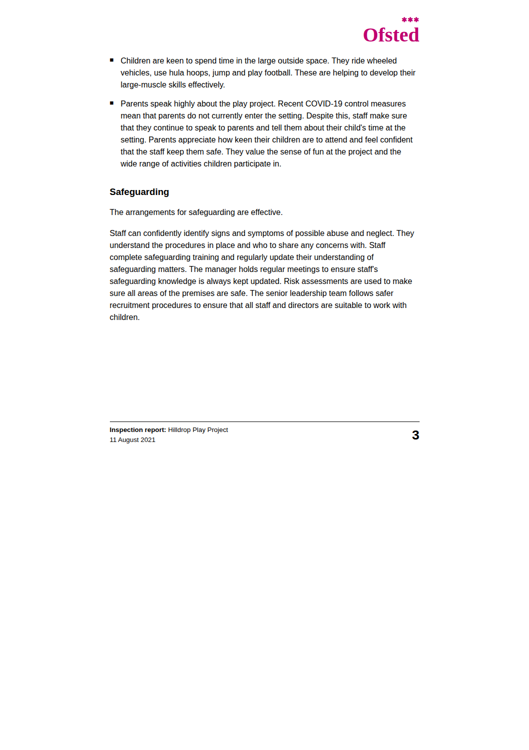✱✱✱
Ofsted
Children are keen to spend time in the large outside space. They ride wheeled vehicles, use hula hoops, jump and play football. These are helping to develop their large-muscle skills effectively.
Parents speak highly about the play project. Recent COVID-19 control measures mean that parents do not currently enter the setting. Despite this, staff make sure that they continue to speak to parents and tell them about their child's time at the setting. Parents appreciate how keen their children are to attend and feel confident that the staff keep them safe. They value the sense of fun at the project and the wide range of activities children participate in.
Safeguarding
The arrangements for safeguarding are effective.
Staff can confidently identify signs and symptoms of possible abuse and neglect. They understand the procedures in place and who to share any concerns with. Staff complete safeguarding training and regularly update their understanding of safeguarding matters. The manager holds regular meetings to ensure staff's safeguarding knowledge is always kept updated. Risk assessments are used to make sure all areas of the premises are safe. The senior leadership team follows safer recruitment procedures to ensure that all staff and directors are suitable to work with children.
Inspection report: Hilldrop Play Project
11 August 2021
3